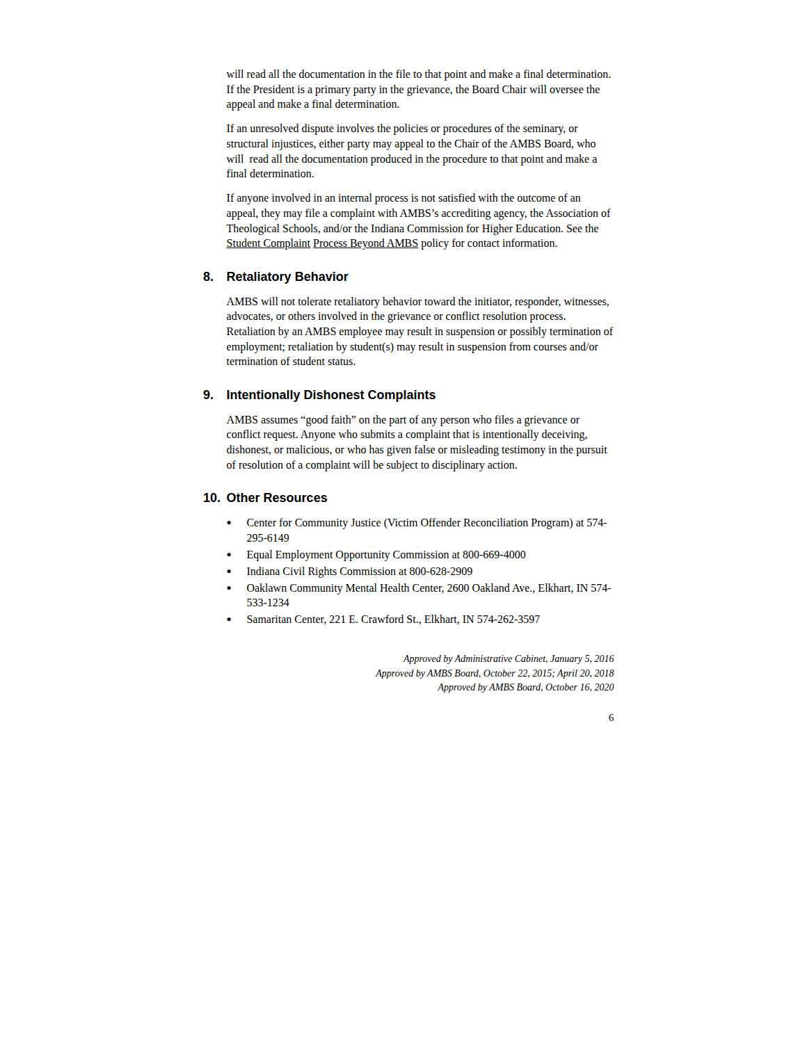will read all the documentation in the file to that point and make a final determination. If the President is a primary party in the grievance, the Board Chair will oversee the appeal and make a final determination.
If an unresolved dispute involves the policies or procedures of the seminary, or structural injustices, either party may appeal to the Chair of the AMBS Board, who will read all the documentation produced in the procedure to that point and make a final determination.
If anyone involved in an internal process is not satisfied with the outcome of an appeal, they may file a complaint with AMBS’s accrediting agency, the Association of Theological Schools, and/or the Indiana Commission for Higher Education. See the Student Complaint Process Beyond AMBS policy for contact information.
8. Retaliatory Behavior
AMBS will not tolerate retaliatory behavior toward the initiator, responder, witnesses, advocates, or others involved in the grievance or conflict resolution process. Retaliation by an AMBS employee may result in suspension or possibly termination of employment; retaliation by student(s) may result in suspension from courses and/or termination of student status.
9. Intentionally Dishonest Complaints
AMBS assumes “good faith” on the part of any person who files a grievance or conflict request. Anyone who submits a complaint that is intentionally deceiving, dishonest, or malicious, or who has given false or misleading testimony in the pursuit of resolution of a complaint will be subject to disciplinary action.
10. Other Resources
Center for Community Justice (Victim Offender Reconciliation Program) at 574-295-6149
Equal Employment Opportunity Commission at 800-669-4000
Indiana Civil Rights Commission at 800-628-2909
Oaklawn Community Mental Health Center, 2600 Oakland Ave., Elkhart, IN 574-533-1234
Samaritan Center, 221 E. Crawford St., Elkhart, IN 574-262-3597
Approved by Administrative Cabinet, January 5, 2016
Approved by AMBS Board, October 22, 2015; April 20, 2018
Approved by AMBS Board, October 16, 2020
6